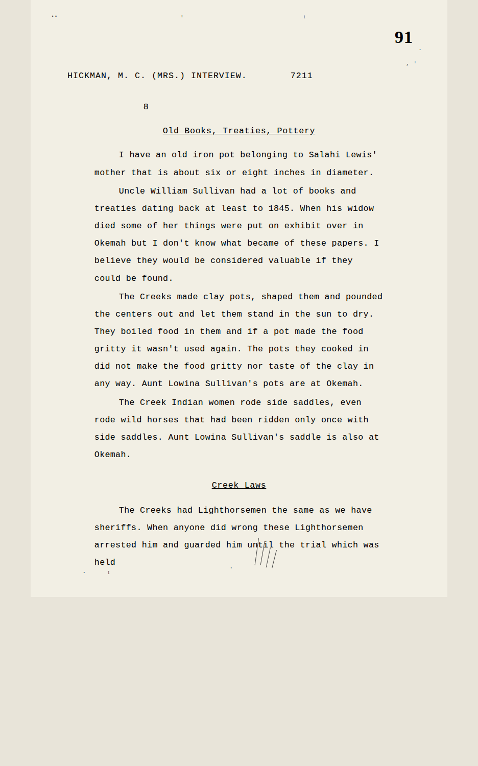••
91
′
ᵗ
·
, ᶦ
HICKMAN, M. C. (MRS.) INTERVIEW. 7211
8
Old Books, Treaties, Pottery
I have an old iron pot belonging to Salahi Lewis' mother that is about six or eight inches in diameter.
Uncle William Sullivan had a lot of books and treaties dating back at least to 1845. When his widow died some of her things were put on exhibit over in Okemah but I don't know what became of these papers. I believe they would be considered valuable if they could be found.
The Creeks made clay pots, shaped them and pounded the centers out and let them stand in the sun to dry. They boiled food in them and if a pot made the food gritty it wasn't used again. The pots they cooked in did not make the food gritty nor taste of the clay in any way. Aunt Lowina Sullivan's pots are at Okemah.
The Creek Indian women rode side saddles, even rode wild horses that had been ridden only once with side saddles. Aunt Lowina Sullivan's saddle is also at Okemah.
Creek Laws
The Creeks had Lighthorsemen the same as we have sheriffs. When anyone did wrong these Lighthorsemen arrested him and guarded him until the trial which was held
·
ᵗ
·